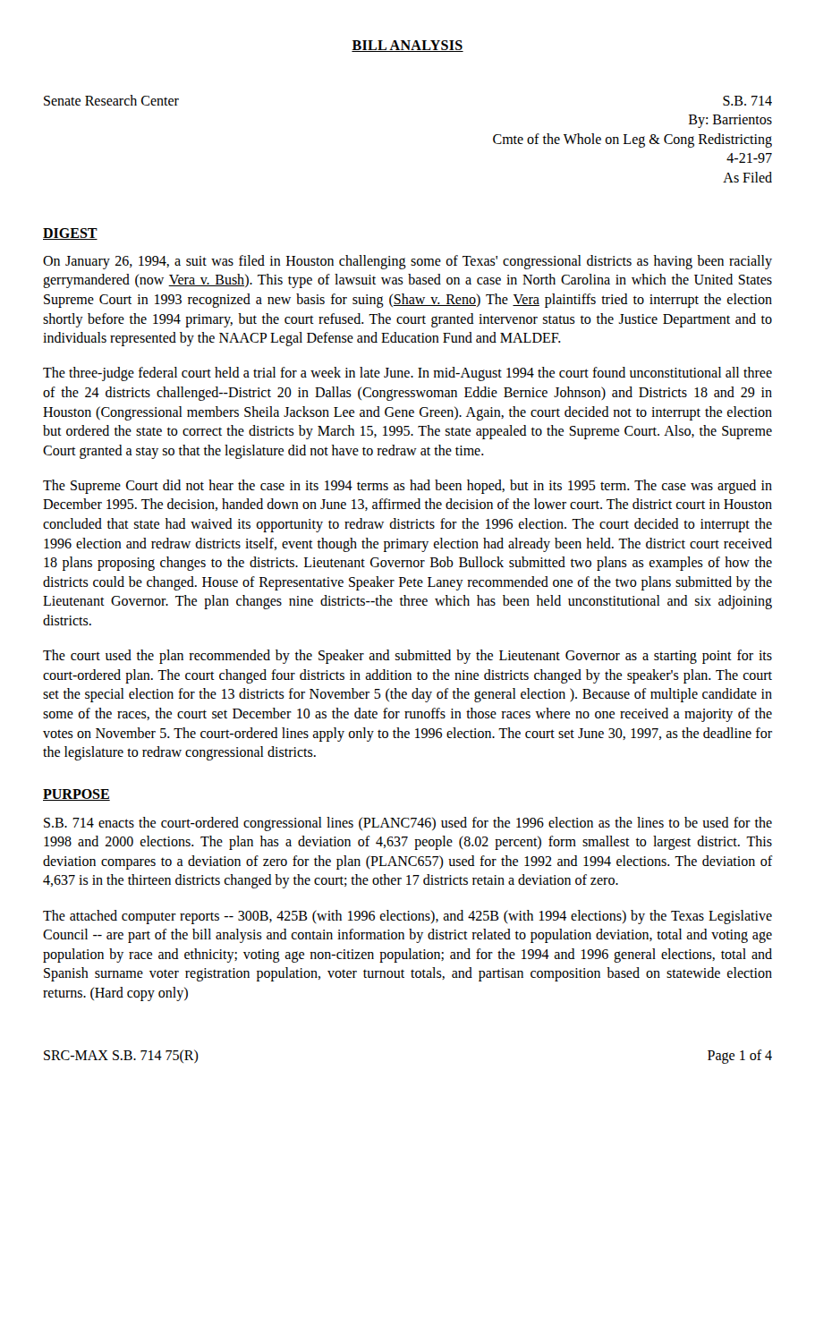BILL ANALYSIS
Senate Research Center
S.B. 714
By: Barrientos
Cmte of the Whole on Leg & Cong Redistricting
4-21-97
As Filed
DIGEST
On January 26, 1994, a suit was filed in Houston challenging some of Texas' congressional districts as having been racially gerrymandered (now Vera v. Bush). This type of lawsuit was based on a case in North Carolina in which the United States Supreme Court in 1993 recognized a new basis for suing (Shaw v. Reno) The Vera plaintiffs tried to interrupt the election shortly before the 1994 primary, but the court refused. The court granted intervenor status to the Justice Department and to individuals represented by the NAACP Legal Defense and Education Fund and MALDEF.
The three-judge federal court held a trial for a week in late June. In mid-August 1994 the court found unconstitutional all three of the 24 districts challenged--District 20 in Dallas (Congresswoman Eddie Bernice Johnson) and Districts 18 and 29 in Houston (Congressional members Sheila Jackson Lee and Gene Green). Again, the court decided not to interrupt the election but ordered the state to correct the districts by March 15, 1995. The state appealed to the Supreme Court. Also, the Supreme Court granted a stay so that the legislature did not have to redraw at the time.
The Supreme Court did not hear the case in its 1994 terms as had been hoped, but in its 1995 term. The case was argued in December 1995. The decision, handed down on June 13, affirmed the decision of the lower court. The district court in Houston concluded that state had waived its opportunity to redraw districts for the 1996 election. The court decided to interrupt the 1996 election and redraw districts itself, event though the primary election had already been held. The district court received 18 plans proposing changes to the districts. Lieutenant Governor Bob Bullock submitted two plans as examples of how the districts could be changed. House of Representative Speaker Pete Laney recommended one of the two plans submitted by the Lieutenant Governor. The plan changes nine districts--the three which has been held unconstitutional and six adjoining districts.
The court used the plan recommended by the Speaker and submitted by the Lieutenant Governor as a starting point for its court-ordered plan. The court changed four districts in addition to the nine districts changed by the speaker's plan. The court set the special election for the 13 districts for November 5 (the day of the general election ). Because of multiple candidate in some of the races, the court set December 10 as the date for runoffs in those races where no one received a majority of the votes on November 5. The court-ordered lines apply only to the 1996 election. The court set June 30, 1997, as the deadline for the legislature to redraw congressional districts.
PURPOSE
S.B. 714 enacts the court-ordered congressional lines (PLANC746) used for the 1996 election as the lines to be used for the 1998 and 2000 elections. The plan has a deviation of 4,637 people (8.02 percent) form smallest to largest district. This deviation compares to a deviation of zero for the plan (PLANC657) used for the 1992 and 1994 elections. The deviation of 4,637 is in the thirteen districts changed by the court; the other 17 districts retain a deviation of zero.
The attached computer reports -- 300B, 425B (with 1996 elections), and 425B (with 1994 elections) by the Texas Legislative Council -- are part of the bill analysis and contain information by district related to population deviation, total and voting age population by race and ethnicity; voting age non-citizen population; and for the 1994 and 1996 general elections, total and Spanish surname voter registration population, voter turnout totals, and partisan composition based on statewide election returns. (Hard copy only)
SRC-MAX S.B. 714 75(R)
Page 1 of 4